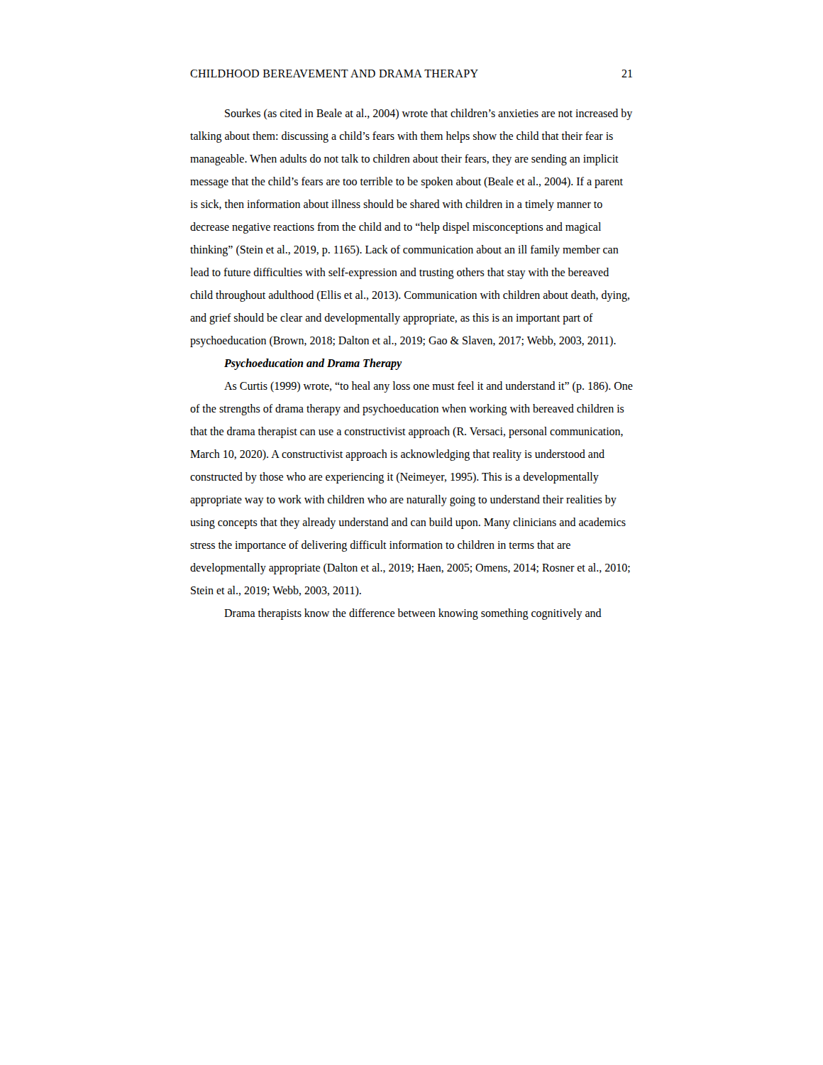Childhood Bereavement and Drama Therapy 21
Sourkes (as cited in Beale at al., 2004) wrote that children’s anxieties are not increased by talking about them: discussing a child’s fears with them helps show the child that their fear is manageable. When adults do not talk to children about their fears, they are sending an implicit message that the child’s fears are too terrible to be spoken about (Beale et al., 2004). If a parent is sick, then information about illness should be shared with children in a timely manner to decrease negative reactions from the child and to “help dispel misconceptions and magical thinking” (Stein et al., 2019, p. 1165). Lack of communication about an ill family member can lead to future difficulties with self-expression and trusting others that stay with the bereaved child throughout adulthood (Ellis et al., 2013). Communication with children about death, dying, and grief should be clear and developmentally appropriate, as this is an important part of psychoeducation (Brown, 2018; Dalton et al., 2019; Gao & Slaven, 2017; Webb, 2003, 2011).
Psychoeducation and Drama Therapy
As Curtis (1999) wrote, “to heal any loss one must feel it and understand it” (p. 186). One of the strengths of drama therapy and psychoeducation when working with bereaved children is that the drama therapist can use a constructivist approach (R. Versaci, personal communication, March 10, 2020). A constructivist approach is acknowledging that reality is understood and constructed by those who are experiencing it (Neimeyer, 1995). This is a developmentally appropriate way to work with children who are naturally going to understand their realities by using concepts that they already understand and can build upon. Many clinicians and academics stress the importance of delivering difficult information to children in terms that are developmentally appropriate (Dalton et al., 2019; Haen, 2005; Omens, 2014; Rosner et al., 2010; Stein et al., 2019; Webb, 2003, 2011).
Drama therapists know the difference between knowing something cognitively and